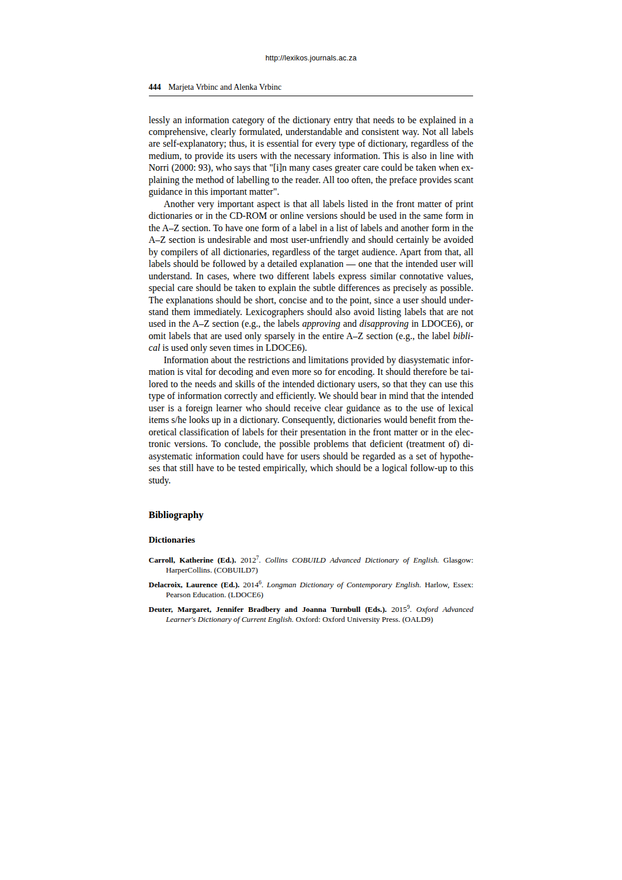http://lexikos.journals.ac.za
444 Marjeta Vrbinc and Alenka Vrbinc
lessly an information category of the dictionary entry that needs to be explained in a comprehensive, clearly formulated, understandable and consistent way. Not all labels are self-explanatory; thus, it is essential for every type of dictionary, regardless of the medium, to provide its users with the necessary information. This is also in line with Norri (2000: 93), who says that "[i]n many cases greater care could be taken when explaining the method of labelling to the reader. All too often, the preface provides scant guidance in this important matter".
Another very important aspect is that all labels listed in the front matter of print dictionaries or in the CD-ROM or online versions should be used in the same form in the A–Z section. To have one form of a label in a list of labels and another form in the A–Z section is undesirable and most user-unfriendly and should certainly be avoided by compilers of all dictionaries, regardless of the target audience. Apart from that, all labels should be followed by a detailed explanation — one that the intended user will understand. In cases, where two different labels express similar connotative values, special care should be taken to explain the subtle differences as precisely as possible. The explanations should be short, concise and to the point, since a user should understand them immediately. Lexicographers should also avoid listing labels that are not used in the A–Z section (e.g., the labels approving and disapproving in LDOCE6), or omit labels that are used only sparsely in the entire A–Z section (e.g., the label biblical is used only seven times in LDOCE6).
Information about the restrictions and limitations provided by diasystematic information is vital for decoding and even more so for encoding. It should therefore be tailored to the needs and skills of the intended dictionary users, so that they can use this type of information correctly and efficiently. We should bear in mind that the intended user is a foreign learner who should receive clear guidance as to the use of lexical items s/he looks up in a dictionary. Consequently, dictionaries would benefit from theoretical classification of labels for their presentation in the front matter or in the electronic versions. To conclude, the possible problems that deficient (treatment of) diasystematic information could have for users should be regarded as a set of hypotheses that still have to be tested empirically, which should be a logical follow-up to this study.
Bibliography
Dictionaries
Carroll, Katherine (Ed.). 20127. Collins COBUILD Advanced Dictionary of English. Glasgow: HarperCollins. (COBUILD7)
Delacroix, Laurence (Ed.). 20146. Longman Dictionary of Contemporary English. Harlow, Essex: Pearson Education. (LDOCE6)
Deuter, Margaret, Jennifer Bradbery and Joanna Turnbull (Eds.). 20159. Oxford Advanced Learner's Dictionary of Current English. Oxford: Oxford University Press. (OALD9)